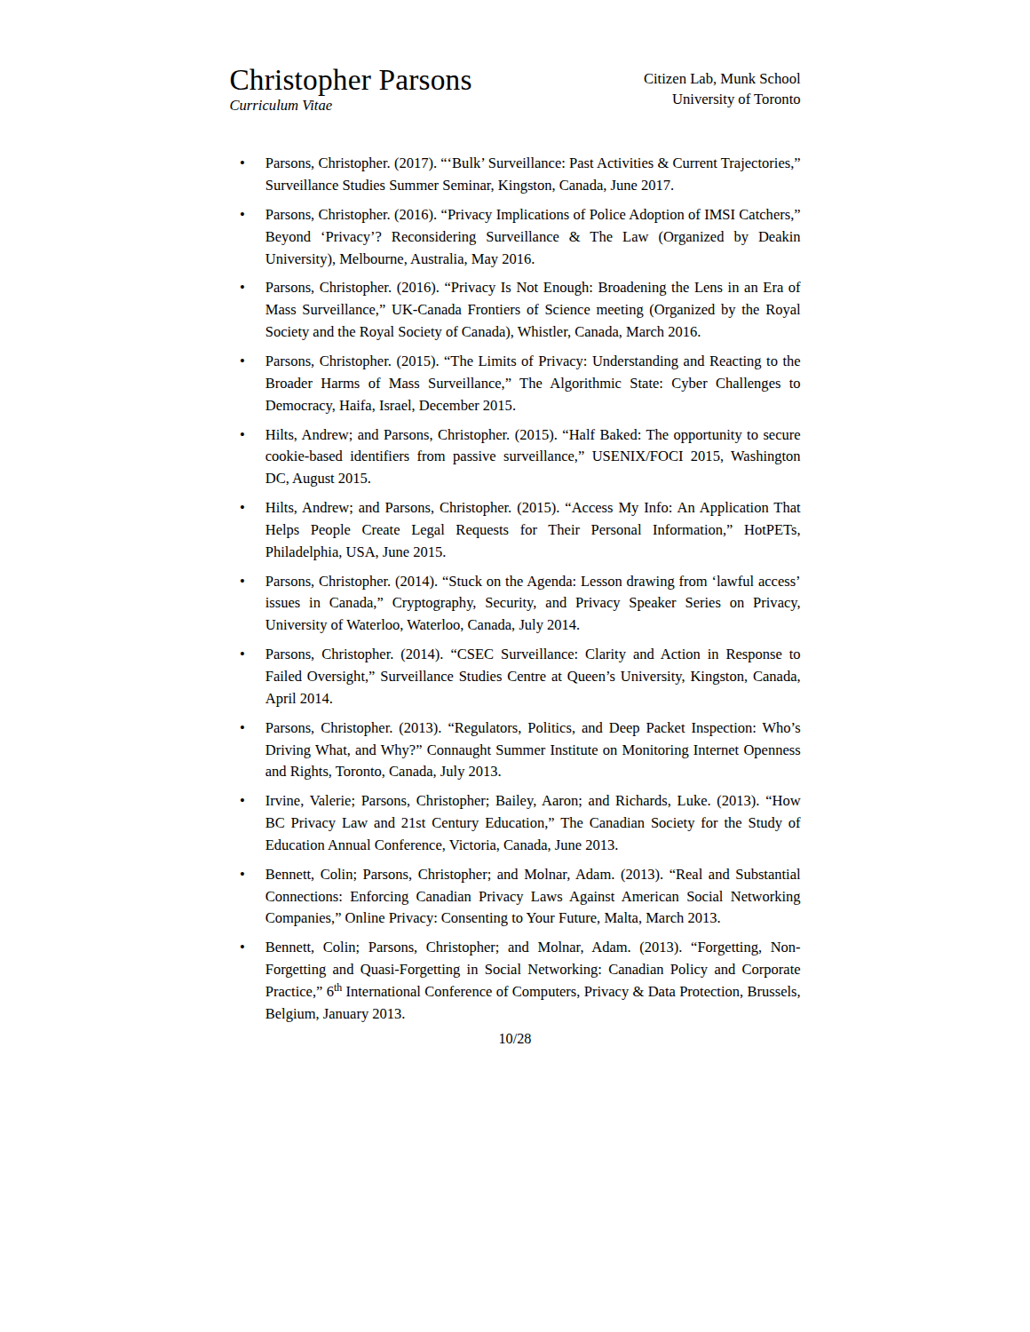Christopher Parsons
Curriculum Vitae
Citizen Lab, Munk School
University of Toronto
Parsons, Christopher. (2017). “‘Bulk’ Surveillance: Past Activities & Current Trajectories,” Surveillance Studies Summer Seminar, Kingston, Canada, June 2017.
Parsons, Christopher. (2016). “Privacy Implications of Police Adoption of IMSI Catchers,” Beyond ‘Privacy’? Reconsidering Surveillance & The Law (Organized by Deakin University), Melbourne, Australia, May 2016.
Parsons, Christopher. (2016). “Privacy Is Not Enough: Broadening the Lens in an Era of Mass Surveillance,” UK-Canada Frontiers of Science meeting (Organized by the Royal Society and the Royal Society of Canada), Whistler, Canada, March 2016.
Parsons, Christopher. (2015). “The Limits of Privacy: Understanding and Reacting to the Broader Harms of Mass Surveillance,” The Algorithmic State: Cyber Challenges to Democracy, Haifa, Israel, December 2015.
Hilts, Andrew; and Parsons, Christopher. (2015). “Half Baked: The opportunity to secure cookie-based identifiers from passive surveillance,” USENIX/FOCI 2015, Washington DC, August 2015.
Hilts, Andrew; and Parsons, Christopher. (2015). “Access My Info: An Application That Helps People Create Legal Requests for Their Personal Information,” HotPETs, Philadelphia, USA, June 2015.
Parsons, Christopher. (2014). “Stuck on the Agenda: Lesson drawing from ‘lawful access’ issues in Canada,” Cryptography, Security, and Privacy Speaker Series on Privacy, University of Waterloo, Waterloo, Canada, July 2014.
Parsons, Christopher. (2014). “CSEC Surveillance: Clarity and Action in Response to Failed Oversight,” Surveillance Studies Centre at Queen’s University, Kingston, Canada, April 2014.
Parsons, Christopher. (2013). “Regulators, Politics, and Deep Packet Inspection: Who’s Driving What, and Why?” Connaught Summer Institute on Monitoring Internet Openness and Rights, Toronto, Canada, July 2013.
Irvine, Valerie; Parsons, Christopher; Bailey, Aaron; and Richards, Luke. (2013). “How BC Privacy Law and 21st Century Education,” The Canadian Society for the Study of Education Annual Conference, Victoria, Canada, June 2013.
Bennett, Colin; Parsons, Christopher; and Molnar, Adam. (2013). “Real and Substantial Connections: Enforcing Canadian Privacy Laws Against American Social Networking Companies,” Online Privacy: Consenting to Your Future, Malta, March 2013.
Bennett, Colin; Parsons, Christopher; and Molnar, Adam. (2013). “Forgetting, Non-Forgetting and Quasi-Forgetting in Social Networking: Canadian Policy and Corporate Practice,” 6th International Conference of Computers, Privacy & Data Protection, Brussels, Belgium, January 2013.
10/28